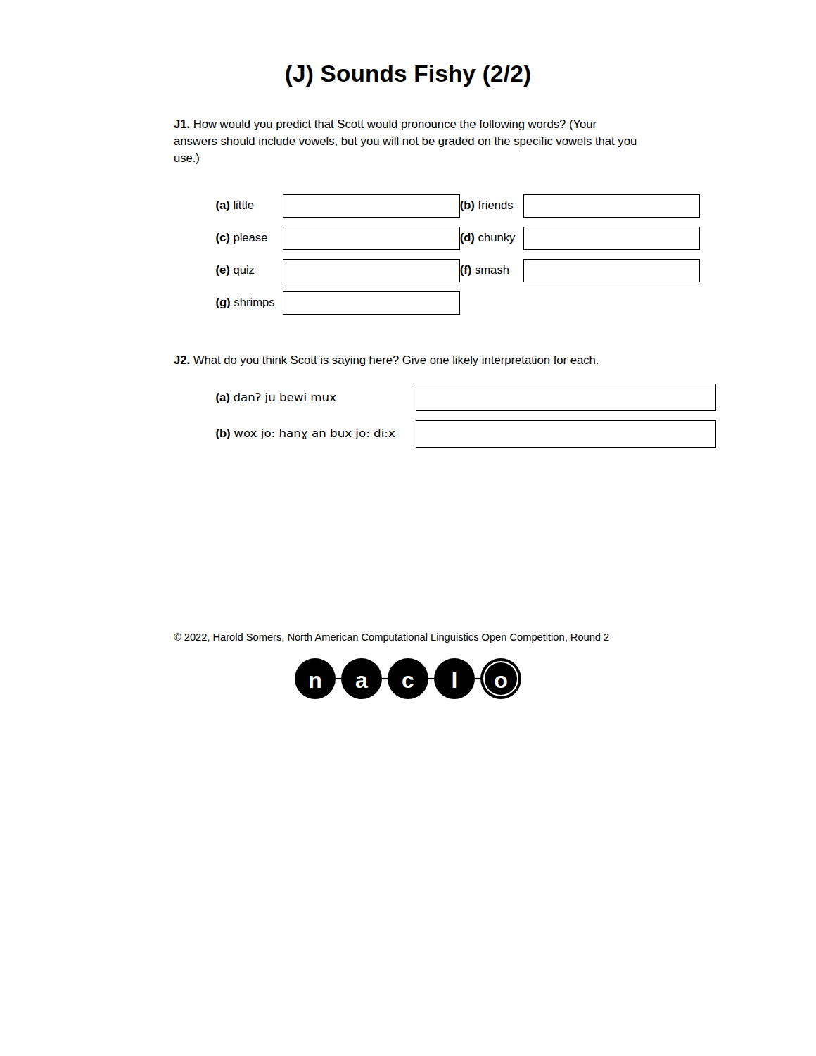(J) Sounds Fishy (2/2)
J1. How would you predict that Scott would pronounce the following words? (Your answers should include vowels, but you will not be graded on the specific vowels that you use.)
| (a) little | | | (b) friends | |
| (c) please | | | (d) chunky | |
| (e) quiz | | | (f) smash | |
| (g) shrimps | | | | |
J2. What do you think Scott is saying here? Give one likely interpretation for each.
| (a) danʔ ju bewi mux | |
| (b) wox jo: hanɣ an bux jo: di:x | |
© 2022, Harold Somers, North American Computational Linguistics Open Competition, Round 2
n a c l o